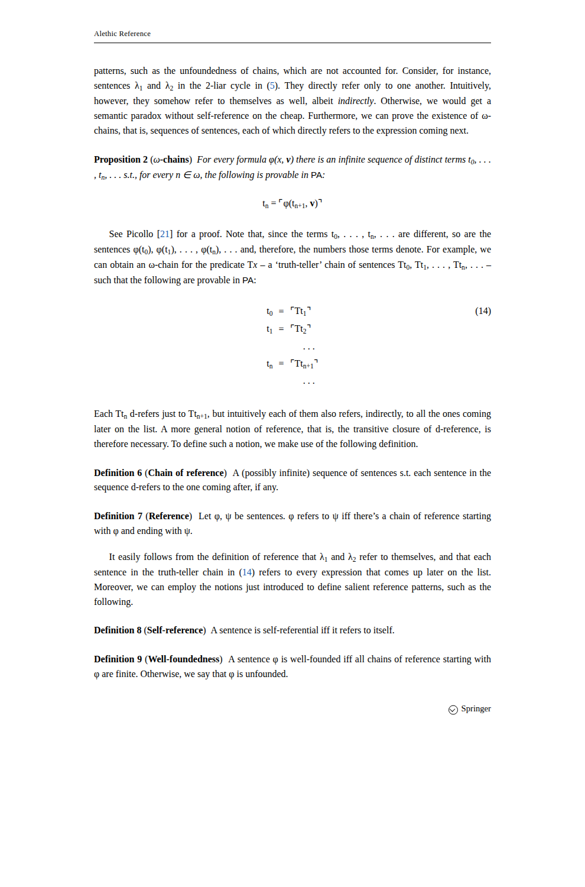Alethic Reference
patterns, such as the unfoundedness of chains, which are not accounted for. Consider, for instance, sentences λ1 and λ2 in the 2-liar cycle in (5). They directly refer only to one another. Intuitively, however, they somehow refer to themselves as well, albeit indirectly. Otherwise, we would get a semantic paradox without self-reference on the cheap. Furthermore, we can prove the existence of ω-chains, that is, sequences of sentences, each of which directly refers to the expression coming next.
Proposition 2 (ω-chains) For every formula φ(x, v) there is an infinite sequence of distinct terms t0, . . . , tn, . . . s.t., for every n ∈ ω, the following is provable in PA:
tn = ⌜φ(tn+1, v)⌝
See Picollo [21] for a proof. Note that, since the terms t0, . . . , tn, . . . are different, so are the sentences φ(t0), φ(t1), . . . , φ(tn), . . . and, therefore, the numbers those terms denote. For example, we can obtain an ω-chain for the predicate Tx – a ‘truth-teller’ chain of sentences Tt0, Tt1, . . . , Ttn, . . . – such that the following are provable in PA:
(14)
| t 0 | = | ⌜ Tt 1 ⌝ |
| t 1 | = | ⌜ Tt 2 ⌝ |
| | | . . . |
| t n | = | ⌜ Tt n+1 ⌝ |
| | | . . . |
Each Ttn d-refers just to Ttn+1, but intuitively each of them also refers, indirectly, to all the ones coming later on the list. A more general notion of reference, that is, the transitive closure of d-reference, is therefore necessary. To define such a notion, we make use of the following definition.
Definition 6 (Chain of reference) A (possibly infinite) sequence of sentences s.t. each sentence in the sequence d-refers to the one coming after, if any.
Definition 7 (Reference) Let φ, ψ be sentences. φ refers to ψ iff there’s a chain of reference starting with φ and ending with ψ.
It easily follows from the definition of reference that λ1 and λ2 refer to themselves, and that each sentence in the truth-teller chain in (14) refers to every expression that comes up later on the list. Moreover, we can employ the notions just introduced to define salient reference patterns, such as the following.
Definition 8 (Self-reference) A sentence is self-referential iff it refers to itself.
Definition 9 (Well-foundedness) A sentence φ is well-founded iff all chains of reference starting with φ are finite. Otherwise, we say that φ is unfounded.
Springer